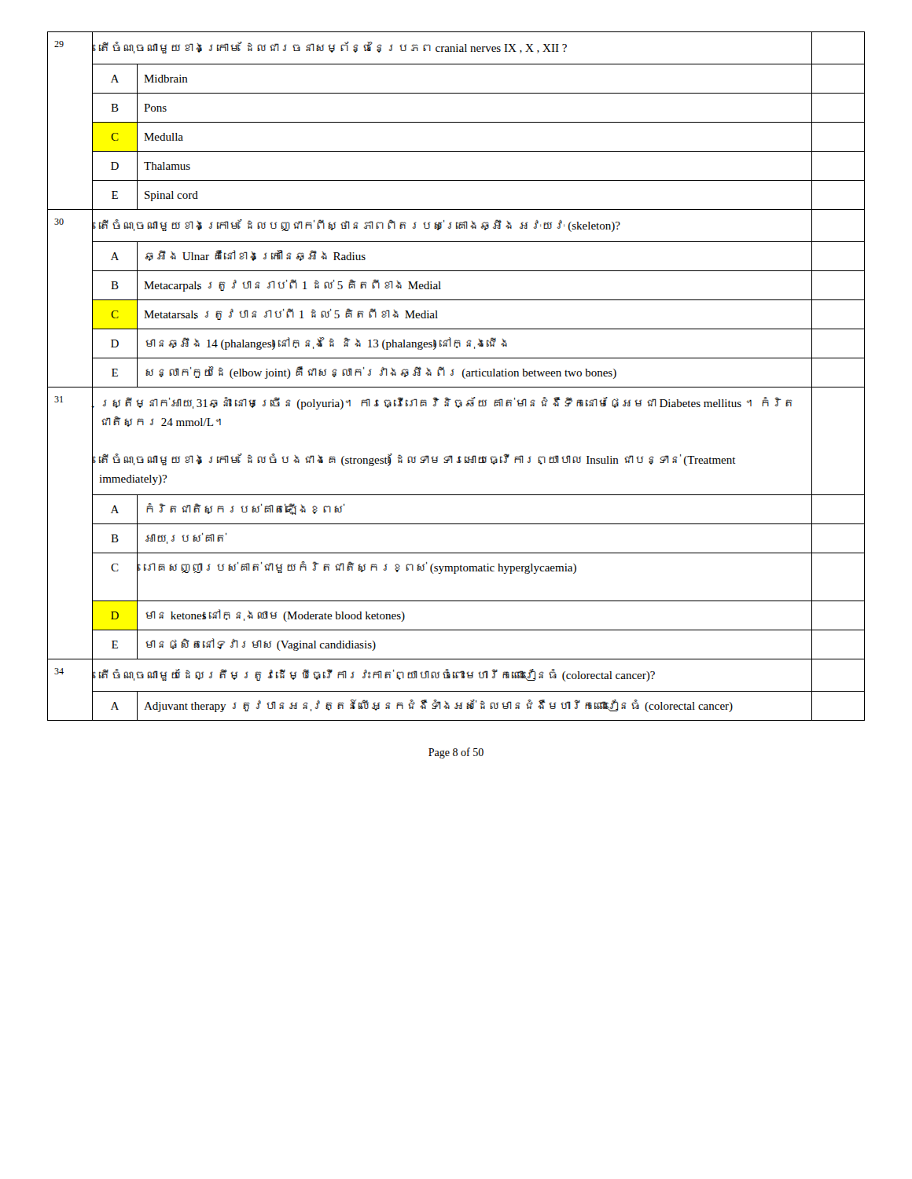| 29 | តើចំណុចណាមួយខាងក្រោម ដែលជារចនាសម្ព័ន្ធនៃប្រភព cranial nerves IX , X , XII ? | |
| A | Midbrain | |
| B | Pons | |
| C | Medulla | |
| D | Thalamus | |
| E | Spinal cord | |
| 30 | តើចំណុចណាមួយខាងក្រោម ដែលបញ្ជាក់ពីស្ថានភាពពិតរបស់គ្រោងឆ្អឹង អវៈយវៈ (skeleton)? | |
| A | ឆ្អឹង Ulnar គឺនៅខាងក្រៅនៃឆ្អឹង Radius | |
| B | Metacarpals ត្រូវបានរាប់ពី 1 ដល់ 5 គិតពីខាង Medial | |
| C | Metatarsals ត្រូវបានរាប់ពី 1 ដល់ 5 គិតពីខាង Medial | |
| D | មានឆ្អឹង 14 (phalanges) នៅក្នុងដៃ និង 13 (phalanges) នៅក្នុងជើង | |
| E | សន្លាក់កួយដៃ (elbow joint) គឺជាសន្លាក់រវាងឆ្អឹងពីរ (articulation between two bones) | |
| 31 | ស្ត្រីម្នាក់អាយុ 31 ឆ្នាំ នោមច្រើន (polyuria) ។ ការធ្វើរោគវិនិច្ឆ័យ គាត់មានជំងឺទឹកនោមផ្អែមជា Diabetes mellitus ។ កំរិតជាតិស្ករ 24 mmol/L ។ តើចំណុចណាមួយខាងក្រោម ដែលចំបងជាងគេ (strongest) ដែលទាមទារអោយធ្វើការព្យាបាល Insulin ជាបន្ទាន់ (Treatment immediately)? | |
| A | កំរិតជាតិស្ករបស់គាត់ឡើងខ្ពស់ | |
| B | អាយុរបស់គាត់ | |
| C | រោគសញ្ញារបស់គាត់ជាមួយកំរិតជាតិស្ករខ្ពស់ (symptomatic hyperglycaemia) | |
| D | មាន ketones នៅក្នុងឈាម (Moderate blood ketones) | |
| E | មានផ្សិតនៅទ្វារមាស (Vaginal candidiasis) | |
| 34 | តើចំណុចណាមួយដែលត្រឹមត្រូវដើម្បីធ្វើការវះកាត់ព្យាបាលចំពោះមហារីកពោះវៀនធំ (colorectal cancer)? | |
| A | Adjuvant therapy ត្រូវបានអនុវត្តន៍លើអ្នកជំងឺទាំងអស់ដែលមានជំងឺមហារីកពោះវៀនធំ (colorectal cancer) | |
Page 8 of 50